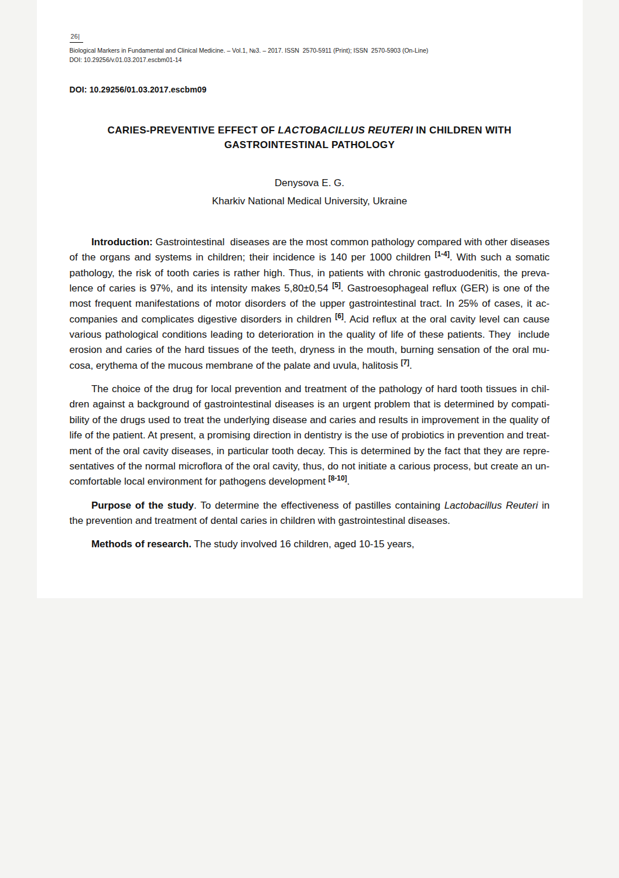26|
Biological Markers in Fundamental and Clinical Medicine. – Vol.1, №3. – 2017. ISSN 2570-5911 (Print); ISSN 2570-5903 (On-Line)
DOI: 10.29256/v.01.03.2017.escbm01-14
DOI: 10.29256/01.03.2017.escbm09
Caries-preventive effect of Lactobacillus Reuteri in children with gastrointestinal pathology
Denysova E. G.
Kharkiv National Medical University, Ukraine
Introduction: Gastrointestinal diseases are the most common pathology compared with other diseases of the organs and systems in children; their incidence is 140 per 1000 children [1-4]. With such a somatic pathology, the risk of tooth caries is rather high. Thus, in patients with chronic gastroduodenitis, the prevalence of caries is 97%, and its intensity makes 5,80±0,54 [5]. Gastroesophageal reflux (GER) is one of the most frequent manifestations of motor disorders of the upper gastrointestinal tract. In 25% of cases, it accompanies and complicates digestive disorders in children [6]. Acid reflux at the oral cavity level can cause various pathological conditions leading to deterioration in the quality of life of these patients. They include erosion and caries of the hard tissues of the teeth, dryness in the mouth, burning sensation of the oral mucosa, erythema of the mucous membrane of the palate and uvula, halitosis [7].
The choice of the drug for local prevention and treatment of the pathology of hard tooth tissues in children against a background of gastrointestinal diseases is an urgent problem that is determined by compatibility of the drugs used to treat the underlying disease and caries and results in improvement in the quality of life of the patient. At present, a promising direction in dentistry is the use of probiotics in prevention and treatment of the oral cavity diseases, in particular tooth decay. This is determined by the fact that they are representatives of the normal microflora of the oral cavity, thus, do not initiate a carious process, but create an uncomfortable local environment for pathogens development [8-10].
Purpose of the study. To determine the effectiveness of pastilles containing Lactobacillus Reuteri in the prevention and treatment of dental caries in children with gastrointestinal diseases.
Methods of research. The study involved 16 children, aged 10-15 years,